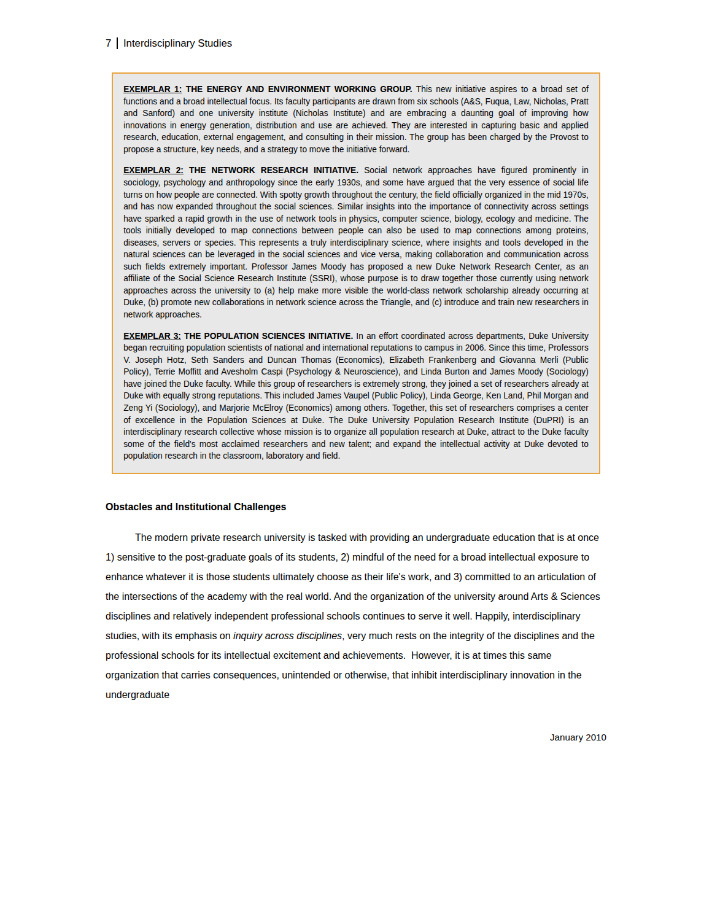7 Interdisciplinary Studies
EXEMPLAR 1: THE ENERGY AND ENVIRONMENT WORKING GROUP. This new initiative aspires to a broad set of functions and a broad intellectual focus. Its faculty participants are drawn from six schools (A&S, Fuqua, Law, Nicholas, Pratt and Sanford) and one university institute (Nicholas Institute) and are embracing a daunting goal of improving how innovations in energy generation, distribution and use are achieved. They are interested in capturing basic and applied research, education, external engagement, and consulting in their mission. The group has been charged by the Provost to propose a structure, key needs, and a strategy to move the initiative forward.
EXEMPLAR 2: THE NETWORK RESEARCH INITIATIVE. Social network approaches have figured prominently in sociology, psychology and anthropology since the early 1930s, and some have argued that the very essence of social life turns on how people are connected. With spotty growth throughout the century, the field officially organized in the mid 1970s, and has now expanded throughout the social sciences. Similar insights into the importance of connectivity across settings have sparked a rapid growth in the use of network tools in physics, computer science, biology, ecology and medicine. The tools initially developed to map connections between people can also be used to map connections among proteins, diseases, servers or species. This represents a truly interdisciplinary science, where insights and tools developed in the natural sciences can be leveraged in the social sciences and vice versa, making collaboration and communication across such fields extremely important. Professor James Moody has proposed a new Duke Network Research Center, as an affiliate of the Social Science Research Institute (SSRI), whose purpose is to draw together those currently using network approaches across the university to (a) help make more visible the world-class network scholarship already occurring at Duke, (b) promote new collaborations in network science across the Triangle, and (c) introduce and train new researchers in network approaches.
EXEMPLAR 3: THE POPULATION SCIENCES INITIATIVE. In an effort coordinated across departments, Duke University began recruiting population scientists of national and international reputations to campus in 2006. Since this time, Professors V. Joseph Hotz, Seth Sanders and Duncan Thomas (Economics), Elizabeth Frankenberg and Giovanna Merli (Public Policy), Terrie Moffitt and Avesholm Caspi (Psychology & Neuroscience), and Linda Burton and James Moody (Sociology) have joined the Duke faculty. While this group of researchers is extremely strong, they joined a set of researchers already at Duke with equally strong reputations. This included James Vaupel (Public Policy), Linda George, Ken Land, Phil Morgan and Zeng Yi (Sociology), and Marjorie McElroy (Economics) among others. Together, this set of researchers comprises a center of excellence in the Population Sciences at Duke. The Duke University Population Research Institute (DuPRI) is an interdisciplinary research collective whose mission is to organize all population research at Duke, attract to the Duke faculty some of the field's most acclaimed researchers and new talent; and expand the intellectual activity at Duke devoted to population research in the classroom, laboratory and field.
Obstacles and Institutional Challenges
The modern private research university is tasked with providing an undergraduate education that is at once 1) sensitive to the post-graduate goals of its students, 2) mindful of the need for a broad intellectual exposure to enhance whatever it is those students ultimately choose as their life's work, and 3) committed to an articulation of the intersections of the academy with the real world. And the organization of the university around Arts & Sciences disciplines and relatively independent professional schools continues to serve it well. Happily, interdisciplinary studies, with its emphasis on inquiry across disciplines, very much rests on the integrity of the disciplines and the professional schools for its intellectual excitement and achievements. However, it is at times this same organization that carries consequences, unintended or otherwise, that inhibit interdisciplinary innovation in the undergraduate
January 2010